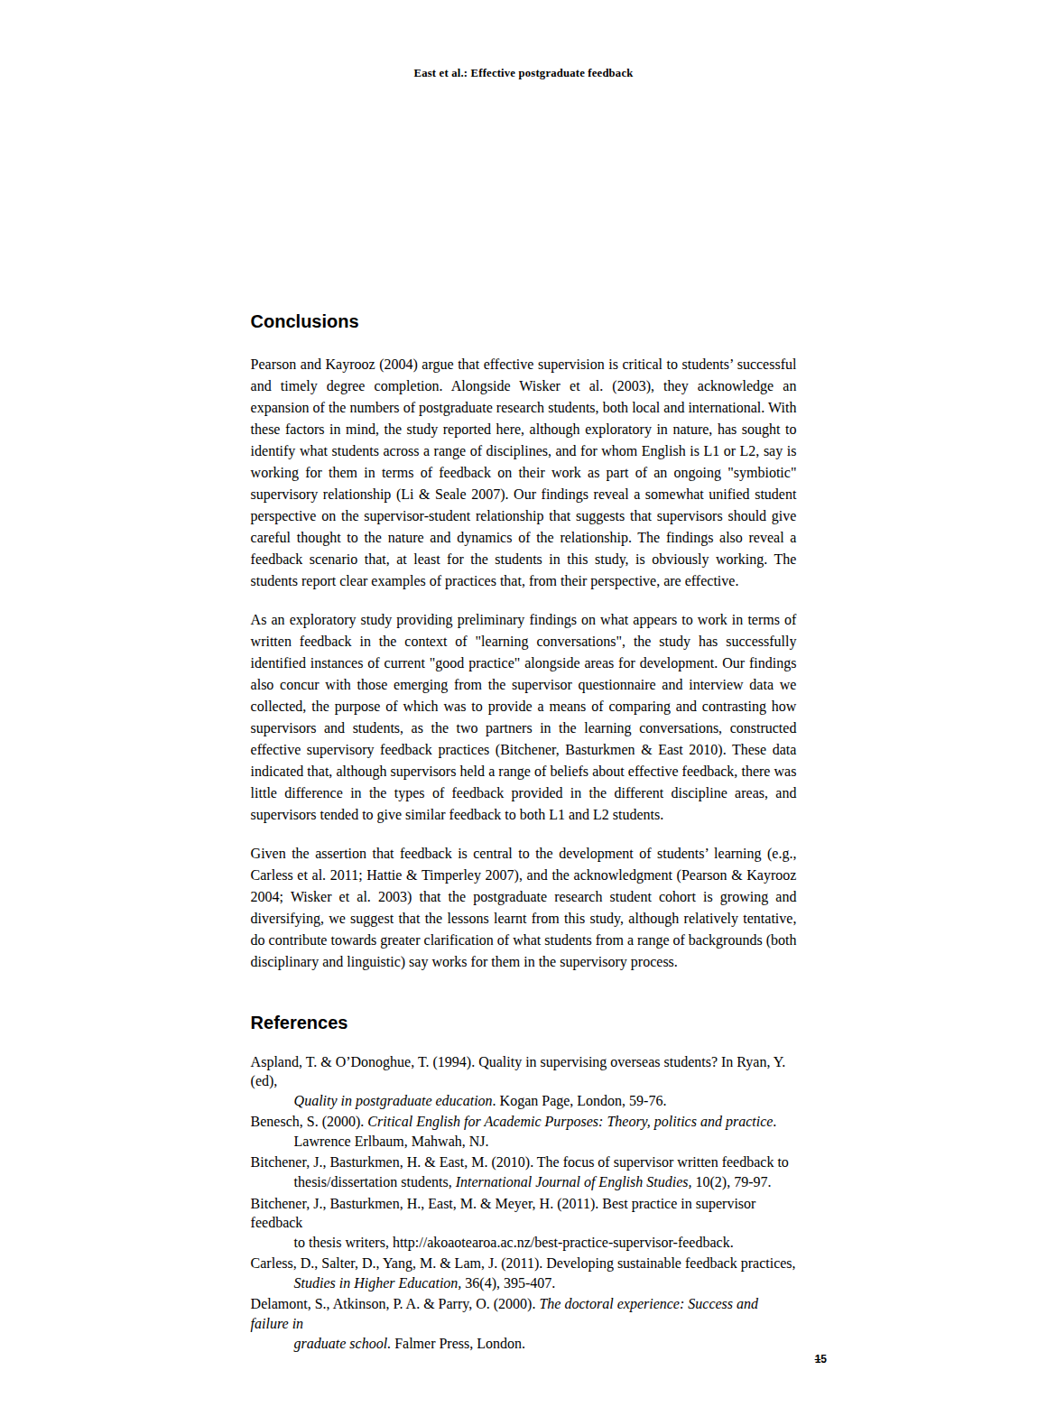East et al.: Effective postgraduate feedback
Conclusions
Pearson and Kayrooz (2004) argue that effective supervision is critical to students’ successful and timely degree completion. Alongside Wisker et al. (2003), they acknowledge an expansion of the numbers of postgraduate research students, both local and international. With these factors in mind, the study reported here, although exploratory in nature, has sought to identify what students across a range of disciplines, and for whom English is L1 or L2, say is working for them in terms of feedback on their work as part of an ongoing "symbiotic" supervisory relationship (Li & Seale 2007). Our findings reveal a somewhat unified student perspective on the supervisor-student relationship that suggests that supervisors should give careful thought to the nature and dynamics of the relationship. The findings also reveal a feedback scenario that, at least for the students in this study, is obviously working. The students report clear examples of practices that, from their perspective, are effective.
As an exploratory study providing preliminary findings on what appears to work in terms of written feedback in the context of "learning conversations", the study has successfully identified instances of current "good practice" alongside areas for development. Our findings also concur with those emerging from the supervisor questionnaire and interview data we collected, the purpose of which was to provide a means of comparing and contrasting how supervisors and students, as the two partners in the learning conversations, constructed effective supervisory feedback practices (Bitchener, Basturkmen & East 2010). These data indicated that, although supervisors held a range of beliefs about effective feedback, there was little difference in the types of feedback provided in the different discipline areas, and supervisors tended to give similar feedback to both L1 and L2 students.
Given the assertion that feedback is central to the development of students’ learning (e.g., Carless et al. 2011; Hattie & Timperley 2007), and the acknowledgment (Pearson & Kayrooz 2004; Wisker et al. 2003) that the postgraduate research student cohort is growing and diversifying, we suggest that the lessons learnt from this study, although relatively tentative, do contribute towards greater clarification of what students from a range of backgrounds (both disciplinary and linguistic) say works for them in the supervisory process.
References
Aspland, T. & O’Donoghue, T. (1994). Quality in supervising overseas students? In Ryan, Y. (ed), Quality in postgraduate education. Kogan Page, London, 59-76.
Benesch, S. (2000). Critical English for Academic Purposes: Theory, politics and practice. Lawrence Erlbaum, Mahwah, NJ.
Bitchener, J., Basturkmen, H. & East, M. (2010). The focus of supervisor written feedback to thesis/dissertation students, International Journal of English Studies, 10(2), 79-97.
Bitchener, J., Basturkmen, H., East, M. & Meyer, H. (2011). Best practice in supervisor feedback to thesis writers, http://akoaotearoa.ac.nz/best-practice-supervisor-feedback.
Carless, D., Salter, D., Yang, M. & Lam, J. (2011). Developing sustainable feedback practices, Studies in Higher Education, 36(4), 395-407.
Delamont, S., Atkinson, P. A. & Parry, O. (2000). The doctoral experience: Success and failure in graduate school. Falmer Press, London.
15